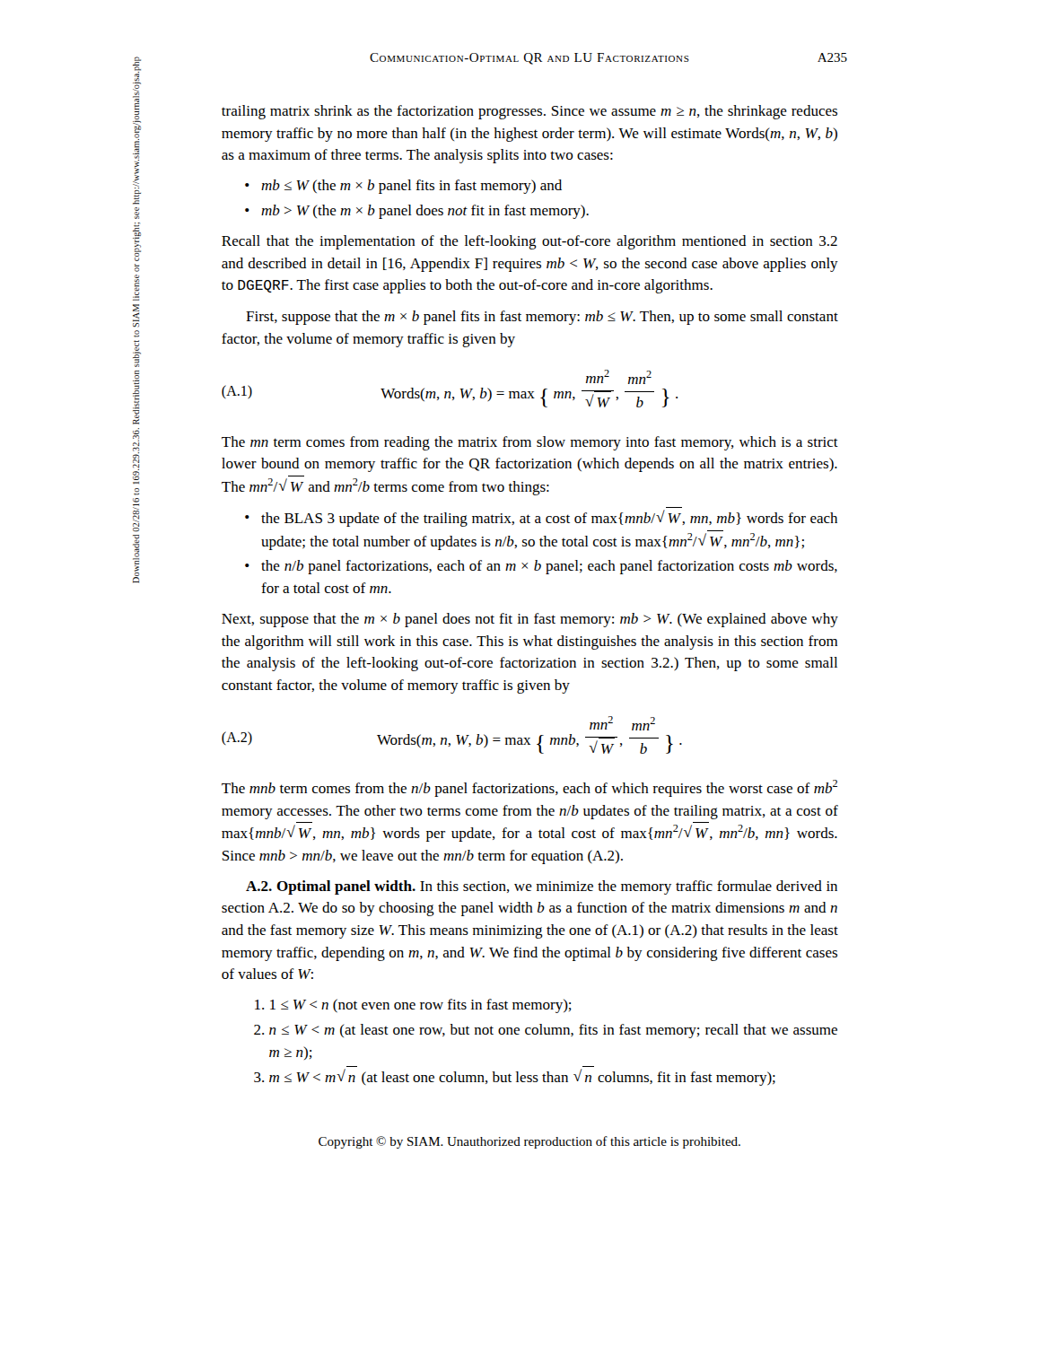Downloaded 02/28/16 to 169.229.32.36. Redistribution subject to SIAM license or copyright; see http://www.siam.org/journals/ojsa.php
Communication-Optimal QR and LU Factorizations A235
trailing matrix shrink as the factorization progresses. Since we assume m ≥ n, the shrinkage reduces memory traffic by no more than half (in the highest order term). We will estimate Words(m, n, W, b) as a maximum of three terms. The analysis splits into two cases:
mb ≤ W (the m × b panel fits in fast memory) and
mb > W (the m × b panel does not fit in fast memory).
Recall that the implementation of the left-looking out-of-core algorithm mentioned in section 3.2 and described in detail in [16, Appendix F] requires mb < W, so the second case above applies only to DGEQRF. The first case applies to both the out-of-core and in-core algorithms.
First, suppose that the m × b panel fits in fast memory: mb ≤ W. Then, up to some small constant factor, the volume of memory traffic is given by
(A.1)
Words(m, n, W, b) = max { mn, mn2 W, mn2 b } .
The mn term comes from reading the matrix from slow memory into fast memory, which is a strict lower bound on memory traffic for the QR factorization (which depends on all the matrix entries). The mn2/W and mn2/b terms come from two things:
the BLAS 3 update of the trailing matrix, at a cost of max{mnb/W, mn, mb} words for each update; the total number of updates is n/b, so the total cost is max{mn2/W, mn2/b, mn};
the n/b panel factorizations, each of an m × b panel; each panel factorization costs mb words, for a total cost of mn.
Next, suppose that the m × b panel does not fit in fast memory: mb > W. (We explained above why the algorithm will still work in this case. This is what distinguishes the analysis in this section from the analysis of the left-looking out-of-core factorization in section 3.2.) Then, up to some small constant factor, the volume of memory traffic is given by
(A.2)
Words(m, n, W, b) = max { mnb, mn2 W, mn2 b } .
The mnb term comes from the n/b panel factorizations, each of which requires the worst case of mb2 memory accesses. The other two terms come from the n/b updates of the trailing matrix, at a cost of max{mnb/W, mn, mb} words per update, for a total cost of max{mn2/W, mn2/b, mn} words. Since mnb > mn/b, we leave out the mn/b term for equation (A.2).
A.2. Optimal panel width. In this section, we minimize the memory traffic formulae derived in section A.2. We do so by choosing the panel width b as a function of the matrix dimensions m and n and the fast memory size W. This means minimizing the one of (A.1) or (A.2) that results in the least memory traffic, depending on m, n, and W. We find the optimal b by considering five different cases of values of W:
1 ≤ W < n (not even one row fits in fast memory);
n ≤ W < m (at least one row, but not one column, fits in fast memory; recall that we assume m ≥ n);
m ≤ W < mn (at least one column, but less than n columns, fit in fast memory);
Copyright © by SIAM. Unauthorized reproduction of this article is prohibited.